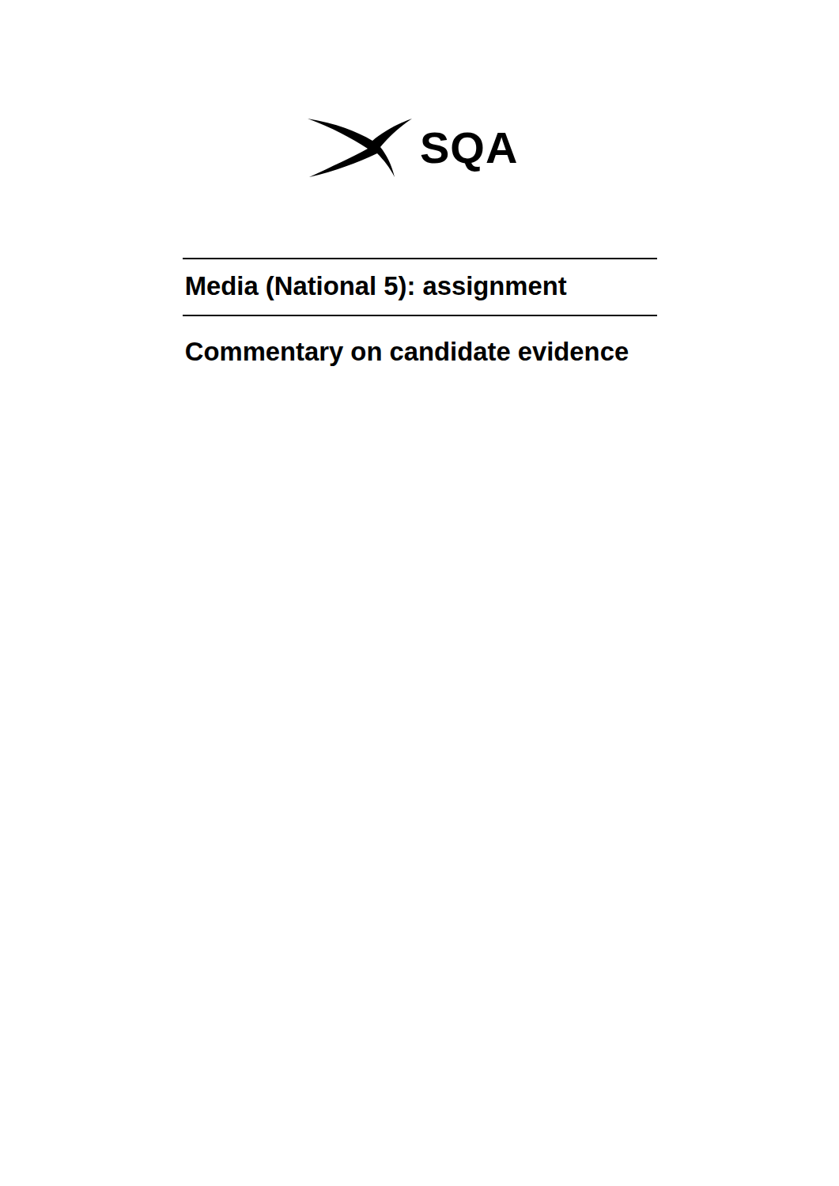SQA
Media (National 5): assignment
Commentary on candidate evidence